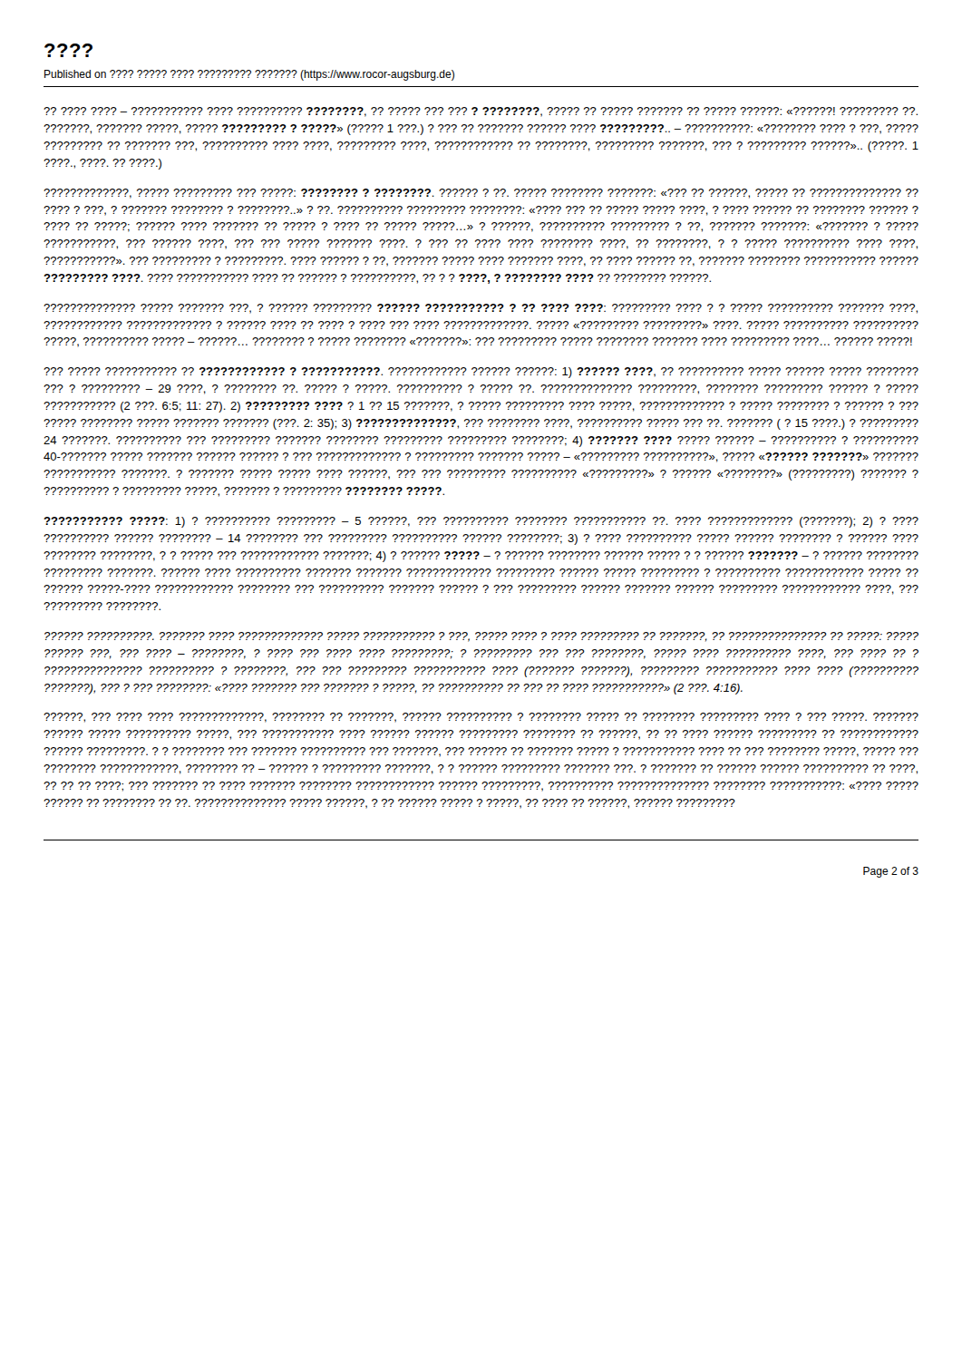????
Published on ???? ????? ???? ????????? ??????? (https://www.rocor-augsburg.de)
?? ???? ???? – ??????????? ???? ?????????? ????????, ?? ????? ??? ??? ? ????????, ????? ?? ????? ??????? ?? ????? ??????: «??????! ????????? ??. ???????, ??????? ?????, ????? ????????? ? ?????» (????? 1 ???.) ? ??? ?? ??????? ?????? ???? ?????????.. – ??????????: «???????? ???? ? ???, ????? ????????? ?? ??????? ???, ?????????? ???? ????, ????????? ????, ???????????? ?? ????????, ????????? ???????, ??? ? ????????? ??????».. (?????. 1 ????., ????. ?? ????.)
?????????????, ????? ????????? ??? ?????: ???????? ? ????????. ?????? ? ??. ????? ???????? ???????: «??? ?? ??????, ????? ?? ?????????????? ?? ???? ? ???, ? ??????? ???????? ? ????????..» ? ??. ?????????? ????????? ????????: «???? ??? ?? ????? ????? ????, ? ???? ?????? ?? ???????? ?????? ? ???? ?? ?????; ?????? ???? ??????? ?? ????? ? ???? ?? ????? ?????…» ? ??????, ?????????? ????????? ? ??, ??????? ???????: «??????? ? ????? ???????????, ??? ?????? ????, ??? ??? ????? ??????? ????. ? ??? ?? ???? ???? ???????? ????, ?? ????????, ? ? ????? ?????????? ???? ????, ???????????». ??? ????????? ? ?????????. ???? ?????? ? ??, ??????? ????? ???? ??????? ????, ?? ???? ?????? ??, ??????? ???????? ??????????? ?????? ????????? ????. ???? ??????????? ???? ?? ?????? ? ??????????, ?? ? ? ????, ? ???????? ???? ?? ???????? ??????.
?????????????? ????? ??????? ???, ? ?????? ????????? ?????? ??????????? ? ?? ???? ????: ????????? ???? ? ? ????? ?????????? ??????? ????, ???????????? ????????????? ? ?????? ???? ?? ???? ? ???? ??? ???? ?????????????. ????? «????????? ?????????» ????. ????? ?????????? ?????????? ?????, ?????????? ????? – ??????… ???????? ? ????? ???????? «???????»: ??? ????????? ????? ???????? ??????? ???? ????????? ????… ?????? ?????!
??? ????? ??????????? ?? ???????????? ? ???????????. ???????????? ?????? ??????: 1) ?????? ????, ?? ?????????? ????? ?????? ????? ???????? ??? ? ????????? – 29 ????, ? ???????? ??. ????? ? ?????. ?????????? ? ????? ??. ?????????????? ?????????, ???????? ????????? ?????? ? ????? ??????????? (2 ???. 6:5; 11: 27). 2) ????????? ???? ? 1 ?? 15 ???????, ? ????? ????????? ???? ?????, ????????????? ? ????? ???????? ? ?????? ? ??? ????? ???????? ????? ??????? ??????? (???. 2: 35); 3) ??????????????, ??? ???????? ????, ?????????? ????? ??? ??. ??????? ( ? 15 ????.) ? ????????? 24 ???????. ?????????? ??? ????????? ??????? ???????? ????????? ????????? ????????; 4) ??????? ???? ????? ?????? – ?????????? ? ?????????? 40-??????? ????? ??????? ?????? ?????? ? ??? ????????????? ? ????????? ??????? ????? – «????????? ??????????», ????? «?????? ???????» ??????? ??????????? ???????. ? ??????? ????? ????? ???? ??????, ??? ??? ????????? ?????????? «?????????» ? ?????? «????????» (?????????) ??????? ? ?????????? ? ????????? ?????, ??????? ? ????????? ???????? ?????.
??????????? ?????: 1) ? ?????????? ????????? – 5 ??????, ??? ?????????? ???????? ??????????? ??. ???? ????????????? (???????); 2) ? ???? ?????????? ?????? ???????? – 14 ???????? ??? ????????? ?????????? ?????? ????????; 3) ? ???? ?????????? ????? ?????? ???????? ? ?????? ???? ???????? ????????, ? ? ????? ??? ???????????? ???????; 4) ? ?????? ????? – ? ?????? ???????? ?????? ????? ? ? ?????? ??????? – ? ?????? ???????? ????????? ???????. ?????? ???? ?????????? ??????? ??????? ????????????? ????????? ?????? ????? ????????? ? ?????????? ???????????? ????? ?? ?????? ?????-???? ???????????? ???????? ??? ?????????? ??????? ?????? ? ??? ????????? ?????? ??????? ?????? ????????? ???????????? ????, ??? ????????? ????????.
?????? ??????????. ??????? ???? ????????????? ????? ??????????? ? ???, ????? ???? ? ???? ????????? ?? ???????, ?? ??????????????? ?? ?????: ????? ?????? ???, ??? ???? – ????????, ? ???? ??? ???? ???? ?????????; ? ????????? ??? ??? ????????, ????? ???? ?????????? ????, ??? ???? ?? ? ??????????????? ?????????? ? ????????, ??? ??? ????????? ??????????? ???? (??????? ???????), ????????? ??????????? ???? ???? (?????????? ???????), ??? ? ??? ????????: «???? ??????? ??? ??????? ? ?????, ?? ?????????? ?? ??? ?? ???? ???????????» (2 ???. 4:16).
??????, ??? ???? ???? ?????????????, ???????? ?? ???????, ?????? ?????????? ? ???????? ????? ?? ???????? ????????? ???? ? ??? ?????. ??????? ?????? ????? ?????????? ?????, ??? ??????????? ???? ?????? ?????? ????????? ???????? ?? ??????, ?? ?? ???? ?????? ????????? ?? ???????????? ?????? ?????????. ? ? ???????? ??? ??????? ?????????? ??? ???????, ??? ?????? ?? ??????? ????? ? ??????????? ???? ?? ??? ???????? ?????, ????? ??? ???????? ????????????, ???????? ?? – ?????? ? ????????? ???????, ? ? ?????? ????????? ??????? ???. ? ??????? ?? ?????? ?????? ?????????? ?? ????, ?? ?? ?? ????; ??? ??????? ?? ???? ??????? ???????? ???????????? ?????? ?????????, ?????????? ?????????????? ???????? ???????????: «???? ????? ?????? ?? ???????? ?? ??. ?????????????? ????? ??????, ? ?? ?????? ????? ? ?????, ?? ???? ?? ??????, ?????? ?????????
Page 2 of 3